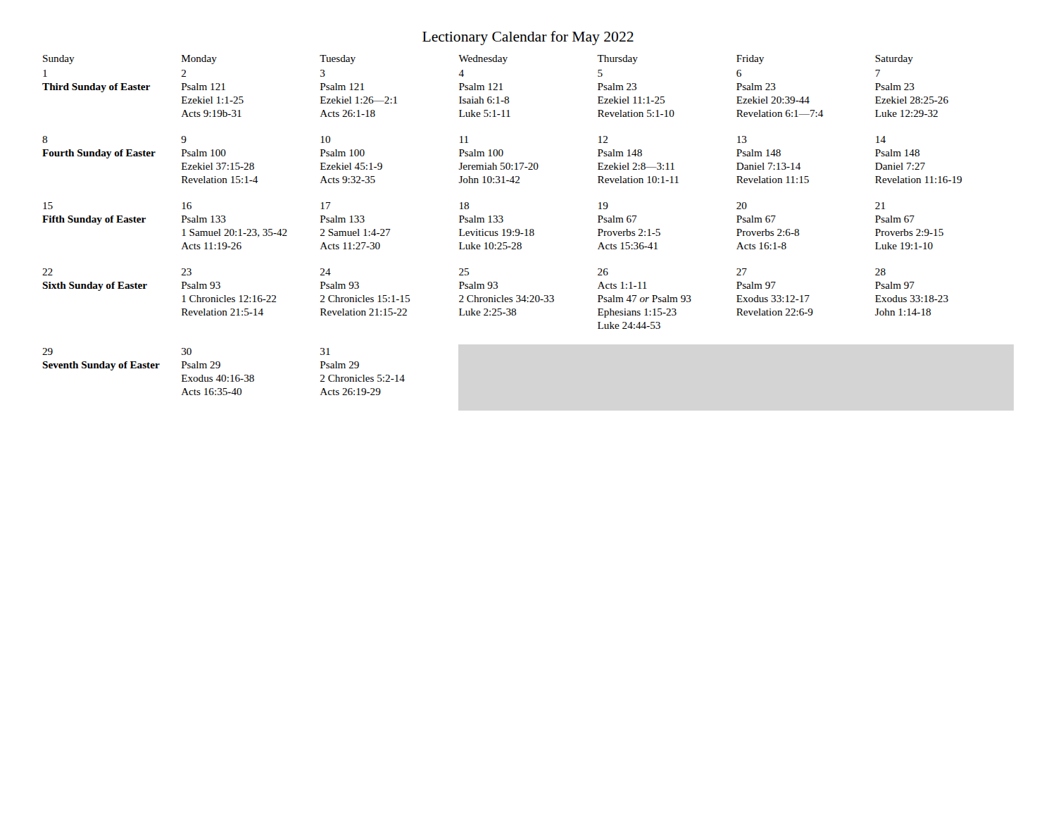Lectionary Calendar for May 2022
| Sunday | Monday | Tuesday | Wednesday | Thursday | Friday | Saturday |
| --- | --- | --- | --- | --- | --- | --- |
| 1 Third Sunday of Easter | 2 Psalm 121 Ezekiel 1:1-25 Acts 9:19b-31 | 3 Psalm 121 Ezekiel 1:26—2:1 Acts 26:1-18 | 4 Psalm 121 Isaiah 6:1-8 Luke 5:1-11 | 5 Psalm 23 Ezekiel 11:1-25 Revelation 5:1-10 | 6 Psalm 23 Ezekiel 20:39-44 Revelation 6:1—7:4 | 7 Psalm 23 Ezekiel 28:25-26 Luke 12:29-32 |
| 8 Fourth Sunday of Easter | 9 Psalm 100 Ezekiel 37:15-28 Revelation 15:1-4 | 10 Psalm 100 Ezekiel 45:1-9 Acts 9:32-35 | 11 Psalm 100 Jeremiah 50:17-20 John 10:31-42 | 12 Psalm 148 Ezekiel 2:8—3:11 Revelation 10:1-11 | 13 Psalm 148 Daniel 7:13-14 Revelation 11:15 | 14 Psalm 148 Daniel 7:27 Revelation 11:16-19 |
| 15 Fifth Sunday of Easter | 16 Psalm 133 1 Samuel 20:1-23, 35-42 Acts 11:19-26 | 17 Psalm 133 2 Samuel 1:4-27 Acts 11:27-30 | 18 Psalm 133 Leviticus 19:9-18 Luke 10:25-28 | 19 Psalm 67 Proverbs 2:1-5 Acts 15:36-41 | 20 Psalm 67 Proverbs 2:6-8 Acts 16:1-8 | 21 Psalm 67 Proverbs 2:9-15 Luke 19:1-10 |
| 22 Sixth Sunday of Easter | 23 Psalm 93 1 Chronicles 12:16-22 Revelation 21:5-14 | 24 Psalm 93 2 Chronicles 15:1-15 Revelation 21:15-22 | 25 Psalm 93 2 Chronicles 34:20-33 Luke 2:25-38 | 26 Acts 1:1-11 Psalm 47 or Psalm 93 Ephesians 1:15-23 Luke 24:44-53 | 27 Psalm 97 Exodus 33:12-17 Revelation 22:6-9 | 28 Psalm 97 Exodus 33:18-23 John 1:14-18 |
| 29 Seventh Sunday of Easter | 30 Psalm 29 Exodus 40:16-38 Acts 16:35-40 | 31 Psalm 29 2 Chronicles 5:2-14 Acts 26:19-29 | |